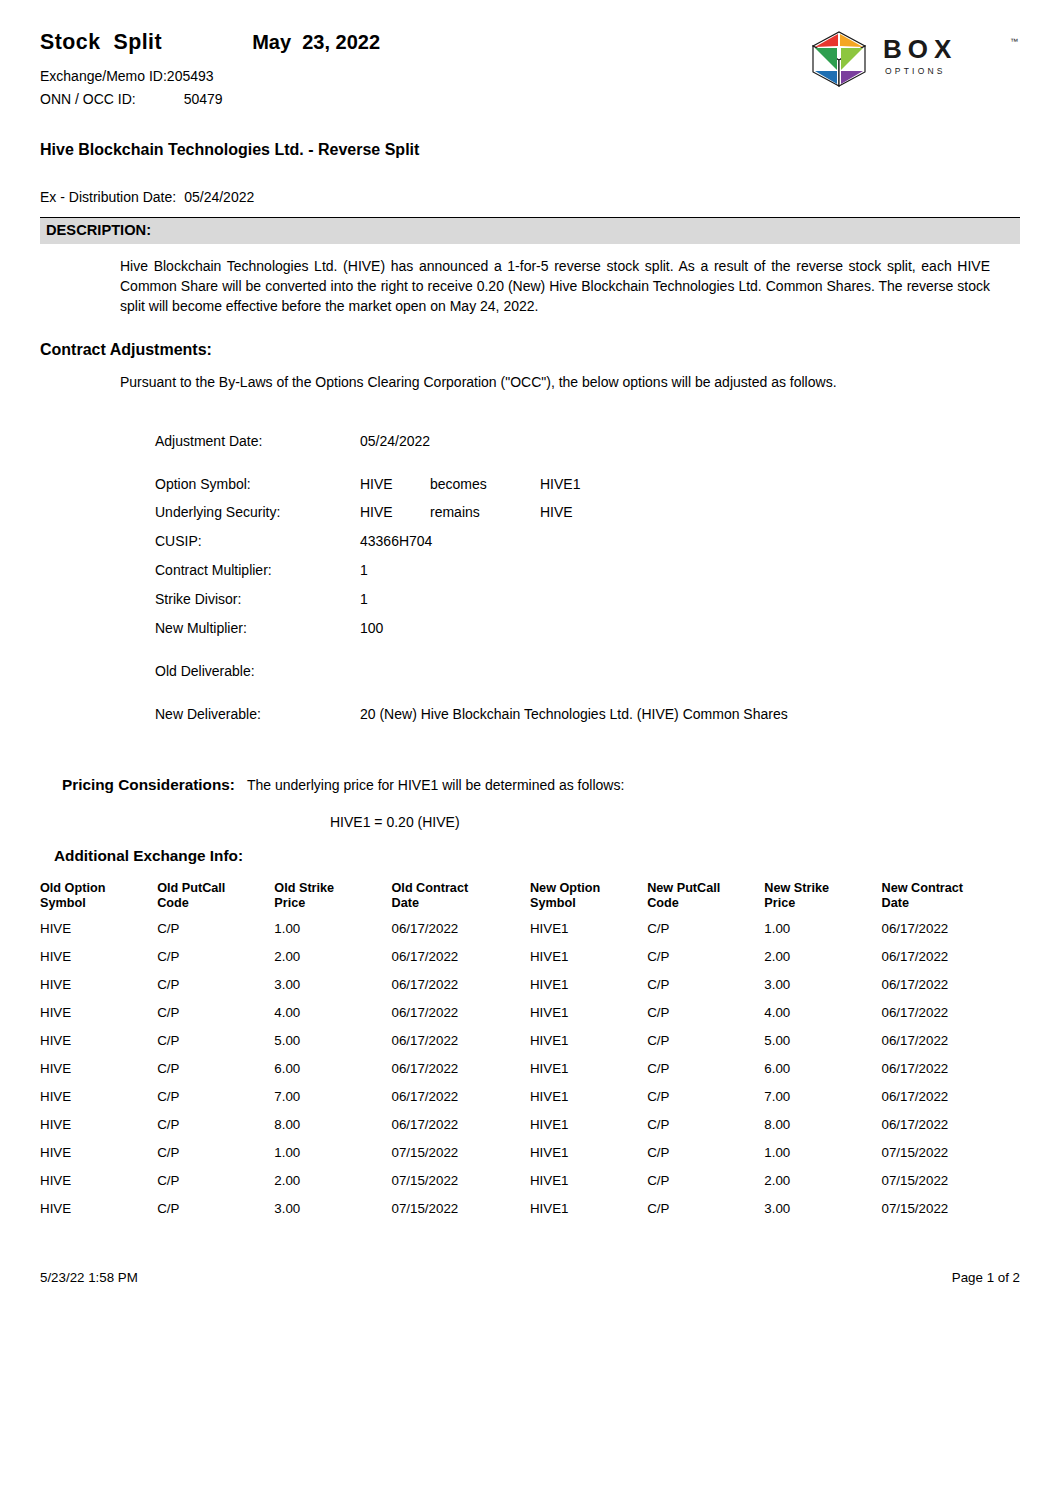Stock Split
May 23, 2022
Exchange/Memo ID: 205493
ONN / OCC ID:50479
BOX OPTIONS ™
Hive Blockchain Technologies Ltd. - Reverse Split
Ex - Distribution Date:05/24/2022
DESCRIPTION:
Hive Blockchain Technologies Ltd. (HIVE) has announced a 1-for-5 reverse stock split. As a result of the reverse stock split, each HIVE Common Share will be converted into the right to receive 0.20 (New) Hive Blockchain Technologies Ltd. Common Shares. The reverse stock split will become effective before the market open on May 24, 2022.
Contract Adjustments:
Pursuant to the By-Laws of the Options Clearing Corporation ("OCC"), the below options will be adjusted as follows.
| Adjustment Date: | 05/24/2022 |
| Option Symbol: | HIVE | becomes | HIVE1 |
| Underlying Security: | HIVE | remains | HIVE |
| CUSIP: | 43366H704 |
| Contract Multiplier: | 1 |
| Strike Divisor: | 1 |
| New Multiplier: | 100 |
| Old Deliverable: | |
| New Deliverable: | 20 (New) Hive Blockchain Technologies Ltd. (HIVE) Common Shares |
Pricing Considerations:
The underlying price for HIVE1 will be determined as follows:
HIVE1 = 0.20 (HIVE)
Additional Exchange Info:
| Old Option Symbol | Old PutCall Code | Old Strike Price | Old Contract Date | New Option Symbol | New PutCall Code | New Strike Price | New Contract Date |
| --- | --- | --- | --- | --- | --- | --- | --- |
| HIVE | C/P | 1.00 | 06/17/2022 | HIVE1 | C/P | 1.00 | 06/17/2022 |
| HIVE | C/P | 2.00 | 06/17/2022 | HIVE1 | C/P | 2.00 | 06/17/2022 |
| HIVE | C/P | 3.00 | 06/17/2022 | HIVE1 | C/P | 3.00 | 06/17/2022 |
| HIVE | C/P | 4.00 | 06/17/2022 | HIVE1 | C/P | 4.00 | 06/17/2022 |
| HIVE | C/P | 5.00 | 06/17/2022 | HIVE1 | C/P | 5.00 | 06/17/2022 |
| HIVE | C/P | 6.00 | 06/17/2022 | HIVE1 | C/P | 6.00 | 06/17/2022 |
| HIVE | C/P | 7.00 | 06/17/2022 | HIVE1 | C/P | 7.00 | 06/17/2022 |
| HIVE | C/P | 8.00 | 06/17/2022 | HIVE1 | C/P | 8.00 | 06/17/2022 |
| HIVE | C/P | 1.00 | 07/15/2022 | HIVE1 | C/P | 1.00 | 07/15/2022 |
| HIVE | C/P | 2.00 | 07/15/2022 | HIVE1 | C/P | 2.00 | 07/15/2022 |
| HIVE | C/P | 3.00 | 07/15/2022 | HIVE1 | C/P | 3.00 | 07/15/2022 |
5/23/22 1:58 PM
Page 1 of 2